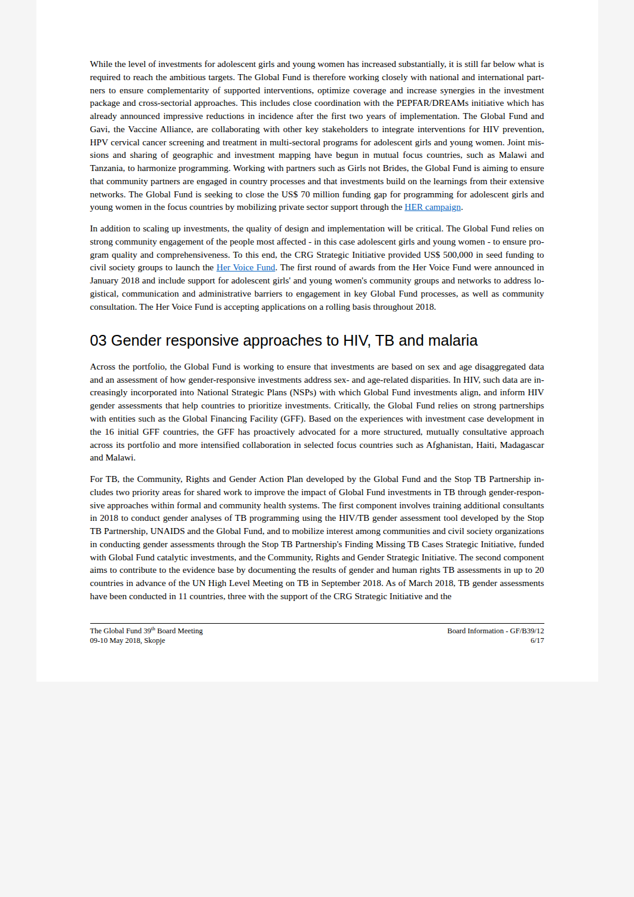While the level of investments for adolescent girls and young women has increased substantially, it is still far below what is required to reach the ambitious targets. The Global Fund is therefore working closely with national and international partners to ensure complementarity of supported interventions, optimize coverage and increase synergies in the investment package and cross-sectorial approaches. This includes close coordination with the PEPFAR/DREAMs initiative which has already announced impressive reductions in incidence after the first two years of implementation. The Global Fund and Gavi, the Vaccine Alliance, are collaborating with other key stakeholders to integrate interventions for HIV prevention, HPV cervical cancer screening and treatment in multi-sectoral programs for adolescent girls and young women. Joint missions and sharing of geographic and investment mapping have begun in mutual focus countries, such as Malawi and Tanzania, to harmonize programming. Working with partners such as Girls not Brides, the Global Fund is aiming to ensure that community partners are engaged in country processes and that investments build on the learnings from their extensive networks. The Global Fund is seeking to close the US$ 70 million funding gap for programming for adolescent girls and young women in the focus countries by mobilizing private sector support through the HER campaign.
In addition to scaling up investments, the quality of design and implementation will be critical. The Global Fund relies on strong community engagement of the people most affected - in this case adolescent girls and young women - to ensure program quality and comprehensiveness. To this end, the CRG Strategic Initiative provided US$ 500,000 in seed funding to civil society groups to launch the Her Voice Fund. The first round of awards from the Her Voice Fund were announced in January 2018 and include support for adolescent girls' and young women's community groups and networks to address logistical, communication and administrative barriers to engagement in key Global Fund processes, as well as community consultation. The Her Voice Fund is accepting applications on a rolling basis throughout 2018.
03 Gender responsive approaches to HIV, TB and malaria
Across the portfolio, the Global Fund is working to ensure that investments are based on sex and age disaggregated data and an assessment of how gender-responsive investments address sex- and age-related disparities. In HIV, such data are increasingly incorporated into National Strategic Plans (NSPs) with which Global Fund investments align, and inform HIV gender assessments that help countries to prioritize investments. Critically, the Global Fund relies on strong partnerships with entities such as the Global Financing Facility (GFF). Based on the experiences with investment case development in the 16 initial GFF countries, the GFF has proactively advocated for a more structured, mutually consultative approach across its portfolio and more intensified collaboration in selected focus countries such as Afghanistan, Haiti, Madagascar and Malawi.
For TB, the Community, Rights and Gender Action Plan developed by the Global Fund and the Stop TB Partnership includes two priority areas for shared work to improve the impact of Global Fund investments in TB through gender-responsive approaches within formal and community health systems. The first component involves training additional consultants in 2018 to conduct gender analyses of TB programming using the HIV/TB gender assessment tool developed by the Stop TB Partnership, UNAIDS and the Global Fund, and to mobilize interest among communities and civil society organizations in conducting gender assessments through the Stop TB Partnership's Finding Missing TB Cases Strategic Initiative, funded with Global Fund catalytic investments, and the Community, Rights and Gender Strategic Initiative. The second component aims to contribute to the evidence base by documenting the results of gender and human rights TB assessments in up to 20 countries in advance of the UN High Level Meeting on TB in September 2018. As of March 2018, TB gender assessments have been conducted in 11 countries, three with the support of the CRG Strategic Initiative and the
The Global Fund 39th Board Meeting
Board Information - GF/B39/12
09-10 May 2018, Skopje
6/17